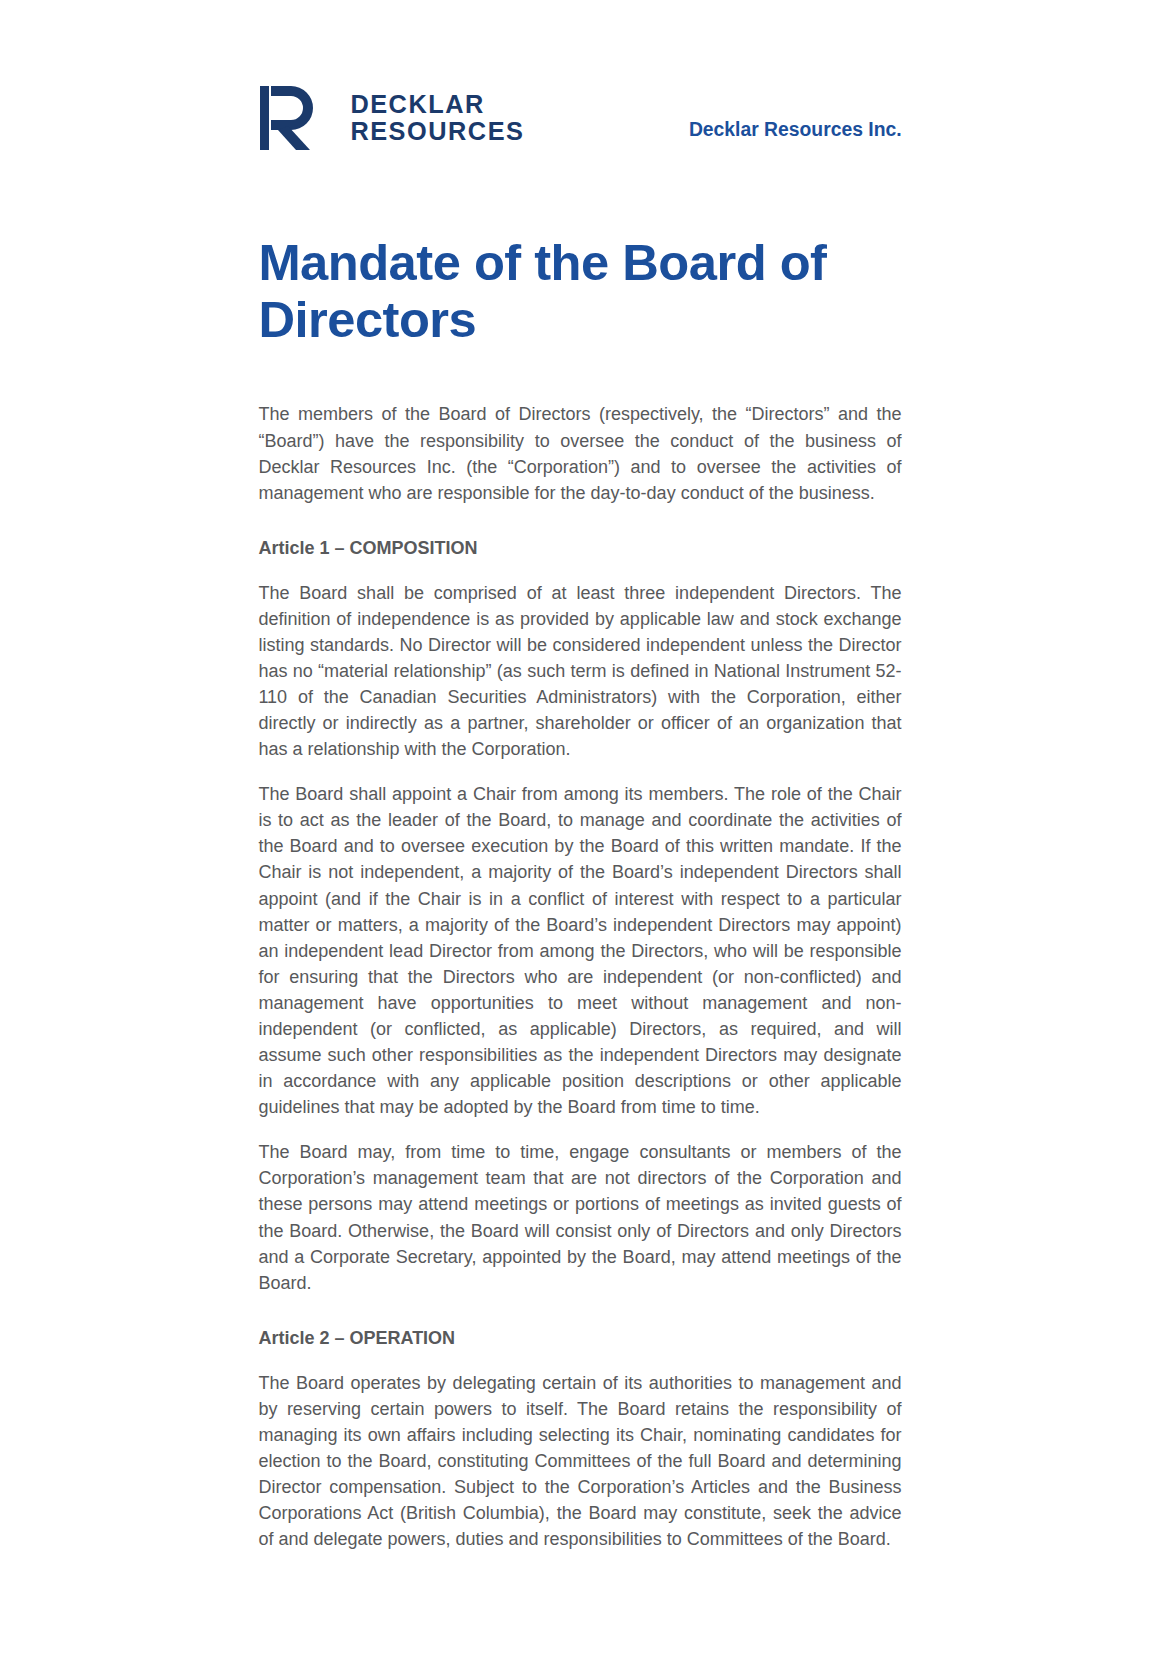DECKLAR RESOURCES
Decklar Resources Inc.
Mandate of the Board of Directors
The members of the Board of Directors (respectively, the “Directors” and the “Board”) have the responsibility to oversee the conduct of the business of Decklar Resources Inc. (the “Corporation”) and to oversee the activities of management who are responsible for the day-to-day conduct of the business.
Article 1 – COMPOSITION
The Board shall be comprised of at least three independent Directors. The definition of independence is as provided by applicable law and stock exchange listing standards. No Director will be considered independent unless the Director has no “material relationship” (as such term is defined in National Instrument 52-110 of the Canadian Securities Administrators) with the Corporation, either directly or indirectly as a partner, shareholder or officer of an organization that has a relationship with the Corporation.
The Board shall appoint a Chair from among its members. The role of the Chair is to act as the leader of the Board, to manage and coordinate the activities of the Board and to oversee execution by the Board of this written mandate. If the Chair is not independent, a majority of the Board’s independent Directors shall appoint (and if the Chair is in a conflict of interest with respect to a particular matter or matters, a majority of the Board’s independent Directors may appoint) an independent lead Director from among the Directors, who will be responsible for ensuring that the Directors who are independent (or non-conflicted) and management have opportunities to meet without management and non-independent (or conflicted, as applicable) Directors, as required, and will assume such other responsibilities as the independent Directors may designate in accordance with any applicable position descriptions or other applicable guidelines that may be adopted by the Board from time to time.
The Board may, from time to time, engage consultants or members of the Corporation’s management team that are not directors of the Corporation and these persons may attend meetings or portions of meetings as invited guests of the Board. Otherwise, the Board will consist only of Directors and only Directors and a Corporate Secretary, appointed by the Board, may attend meetings of the Board.
Article 2 – OPERATION
The Board operates by delegating certain of its authorities to management and by reserving certain powers to itself. The Board retains the responsibility of managing its own affairs including selecting its Chair, nominating candidates for election to the Board, constituting Committees of the full Board and determining Director compensation. Subject to the Corporation’s Articles and the Business Corporations Act (British Columbia), the Board may constitute, seek the advice of and delegate powers, duties and responsibilities to Committees of the Board.